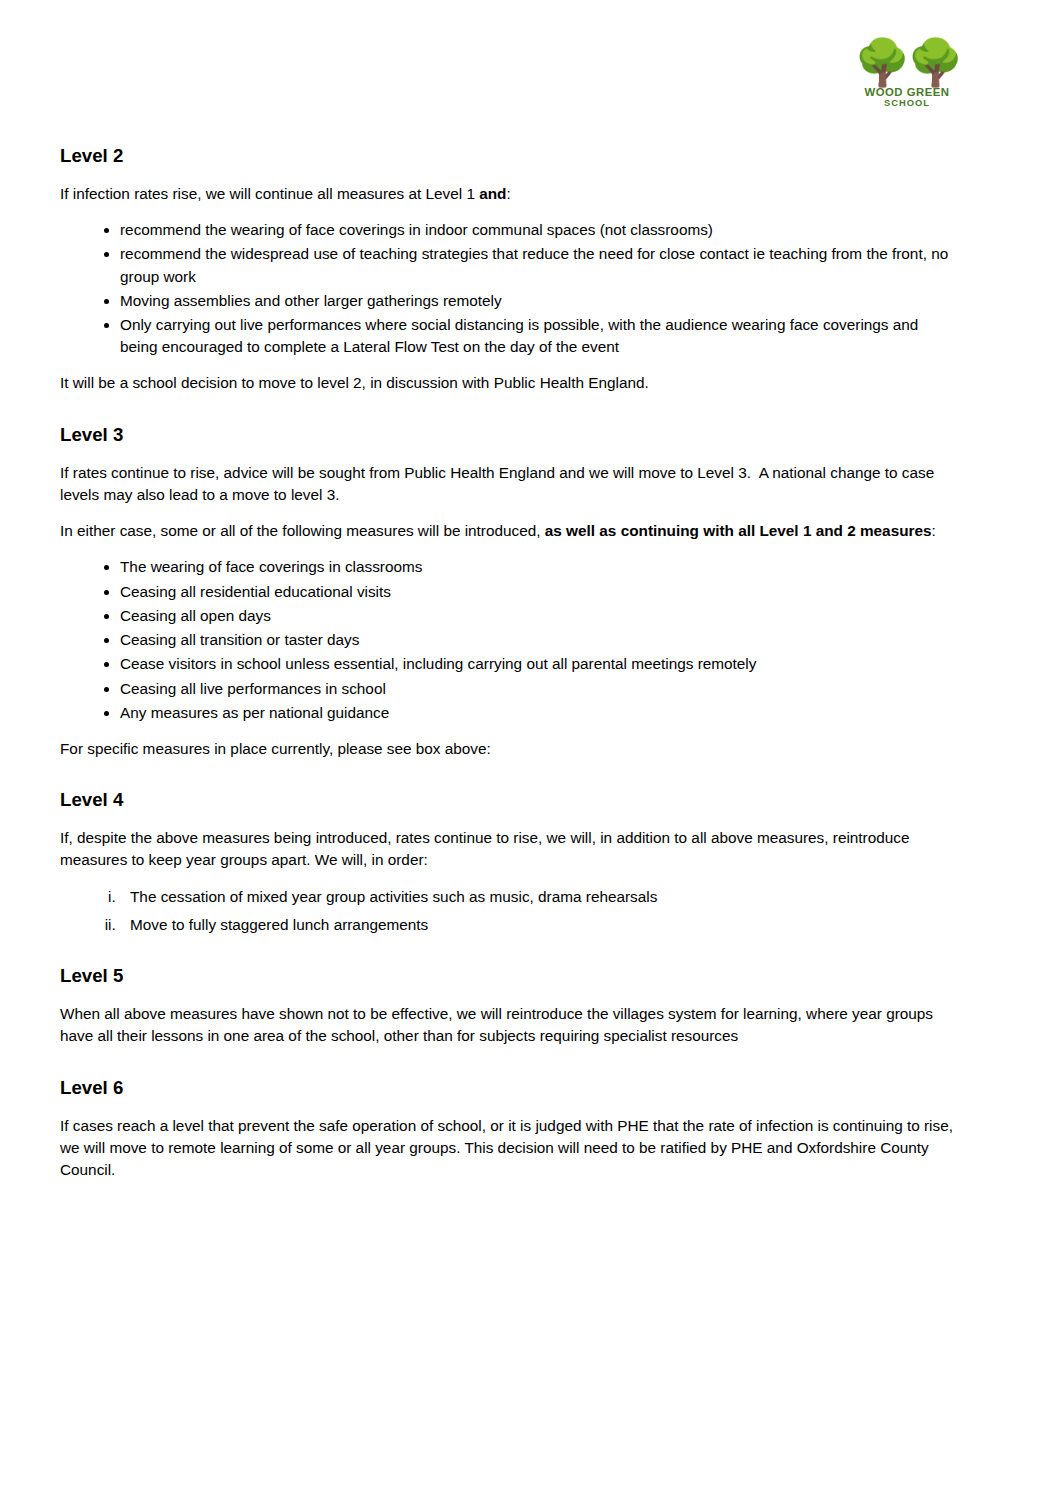🌳🌳
WOOD GREENSCHOOL
Level 2
If infection rates rise, we will continue all measures at Level 1 and:
recommend the wearing of face coverings in indoor communal spaces (not classrooms)
recommend the widespread use of teaching strategies that reduce the need for close contact ie teaching from the front, no group work
Moving assemblies and other larger gatherings remotely
Only carrying out live performances where social distancing is possible, with the audience wearing face coverings and being encouraged to complete a Lateral Flow Test on the day of the event
It will be a school decision to move to level 2, in discussion with Public Health England.
Level 3
If rates continue to rise, advice will be sought from Public Health England and we will move to Level 3. A national change to case levels may also lead to a move to level 3.
In either case, some or all of the following measures will be introduced, as well as continuing with all Level 1 and 2 measures:
The wearing of face coverings in classrooms
Ceasing all residential educational visits
Ceasing all open days
Ceasing all transition or taster days
Cease visitors in school unless essential, including carrying out all parental meetings remotely
Ceasing all live performances in school
Any measures as per national guidance
For specific measures in place currently, please see box above:
Level 4
If, despite the above measures being introduced, rates continue to rise, we will, in addition to all above measures, reintroduce measures to keep year groups apart. We will, in order:
The cessation of mixed year group activities such as music, drama rehearsals
Move to fully staggered lunch arrangements
Level 5
When all above measures have shown not to be effective, we will reintroduce the villages system for learning, where year groups have all their lessons in one area of the school, other than for subjects requiring specialist resources
Level 6
If cases reach a level that prevent the safe operation of school, or it is judged with PHE that the rate of infection is continuing to rise, we will move to remote learning of some or all year groups. This decision will need to be ratified by PHE and Oxfordshire County Council.